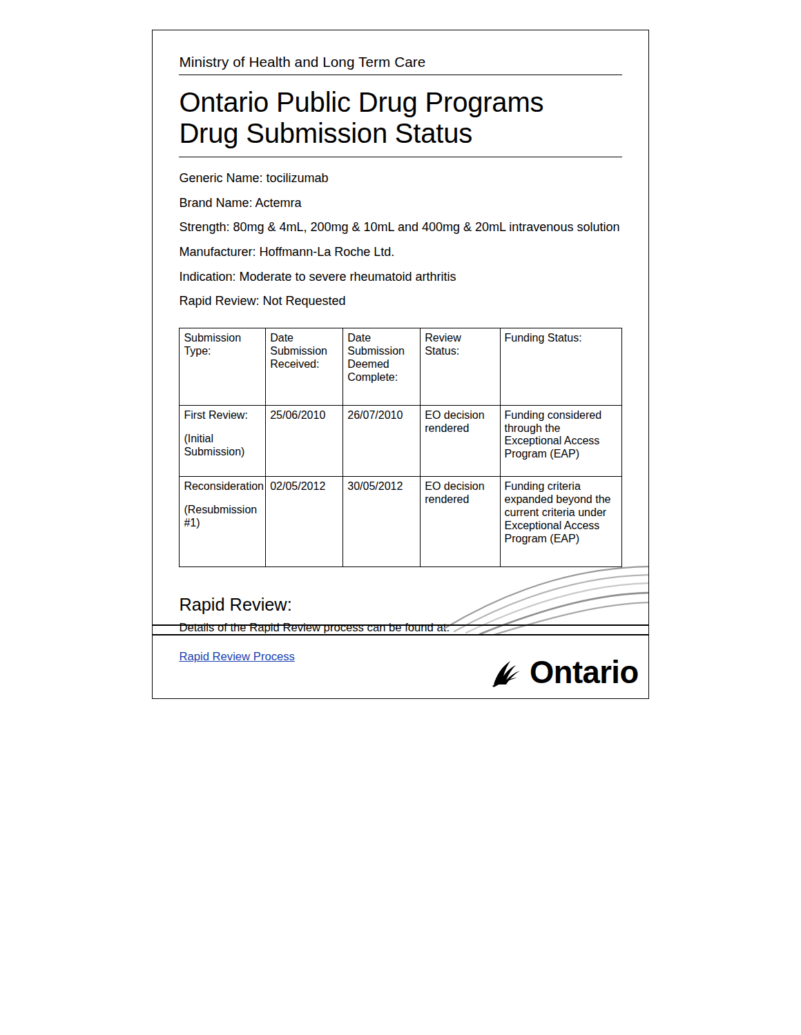Ministry of Health and Long Term Care
Ontario Public Drug Programs
Drug Submission Status
Generic Name: tocilizumab
Brand Name: Actemra
Strength: 80mg & 4mL, 200mg & 10mL and 400mg & 20mL intravenous solution
Manufacturer: Hoffmann-La Roche Ltd.
Indication: Moderate to severe rheumatoid arthritis
Rapid Review: Not Requested
| Submission Type: | Date Submission Received: | Date Submission Deemed Complete: | Review Status: | Funding Status: |
| --- | --- | --- | --- | --- |
| First Review: (Initial Submission) | 25/06/2010 | 26/07/2010 | EO decision rendered | Funding considered through the Exceptional Access Program (EAP) |
| Reconsideration (Resubmission #1) | 02/05/2012 | 30/05/2012 | EO decision rendered | Funding criteria expanded beyond the current criteria under Exceptional Access Program (EAP) |
Rapid Review:
Details of the Rapid Review process can be found at:
Rapid Review Process
Ontario